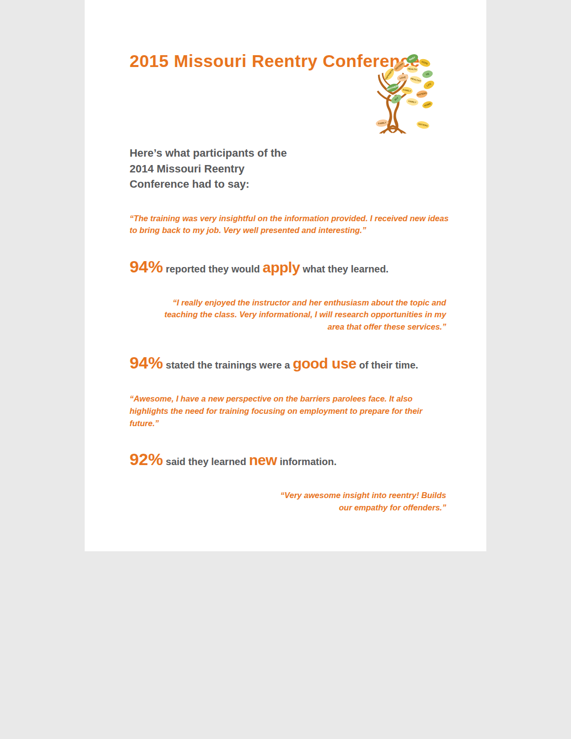BABY HOPE SISTERS HEALTH US HAPPINESS LOVE HEALTHY LIFE BROTHERS FAMILY SISTERS JOY FAMILY HOME FAMILY SISTERS
2015 Missouri Reentry Conference
Here’s what participants of the
2014 Missouri Reentry
Conference had to say:
“The training was very insightful on the information provided. I received new ideas to bring back to my job. Very well presented and interesting.”
94% reported they would apply what they learned.
“I really enjoyed the instructor and her enthusiasm about the topic and teaching the class. Very informational, I will research opportunities in my area that offer these services.”
94% stated the trainings were a good use of their time.
“Awesome, I have a new perspective on the barriers parolees face. It also highlights the need for training focusing on employment to prepare for their future.”
92% said they learned new information.
“Very awesome insight into reentry! Builds our empathy for offenders.”